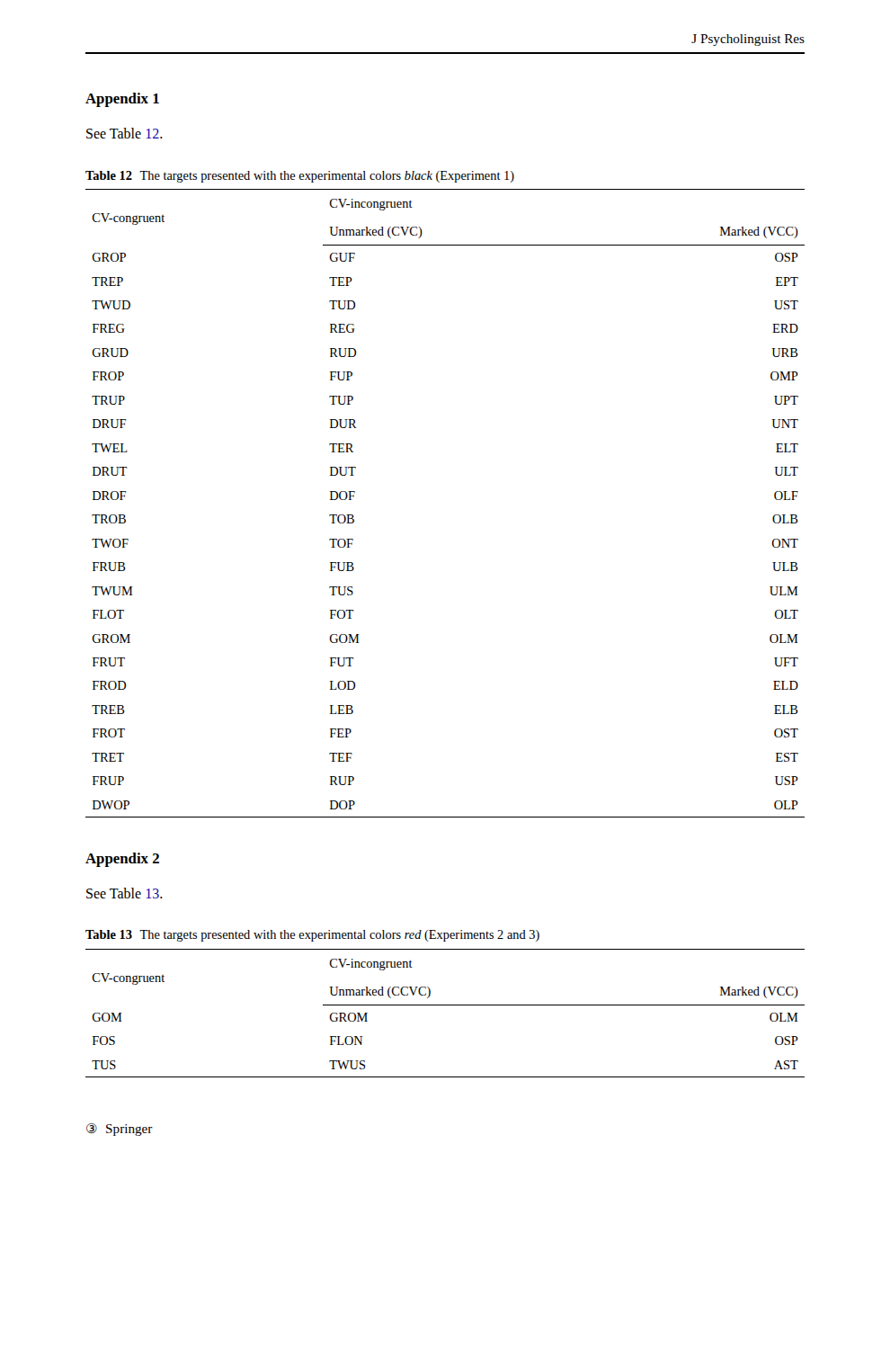J Psycholinguist Res
Appendix 1
See Table 12.
Table 12 The targets presented with the experimental colors black (Experiment 1)
| CV-congruent | CV-incongruent |
| --- | --- |
| Unmarked (CVC) | Marked (VCC) |
| GROP | GUF | OSP |
| TREP | TEP | EPT |
| TWUD | TUD | UST |
| FREG | REG | ERD |
| GRUD | RUD | URB |
| FROP | FUP | OMP |
| TRUP | TUP | UPT |
| DRUF | DUR | UNT |
| TWEL | TER | ELT |
| DRUT | DUT | ULT |
| DROF | DOF | OLF |
| TROB | TOB | OLB |
| TWOF | TOF | ONT |
| FRUB | FUB | ULB |
| TWUM | TUS | ULM |
| FLOT | FOT | OLT |
| GROM | GOM | OLM |
| FRUT | FUT | UFT |
| FROD | LOD | ELD |
| TREB | LEB | ELB |
| FROT | FEP | OST |
| TRET | TEF | EST |
| FRUP | RUP | USP |
| DWOP | DOP | OLP |
Appendix 2
See Table 13.
Table 13 The targets presented with the experimental colors red (Experiments 2 and 3)
| CV-congruent | CV-incongruent |
| --- | --- |
| Unmarked (CCVC) | Marked (VCC) |
| GOM | GROM | OLM |
| FOS | FLON | OSP |
| TUS | TWUS | AST |
③ Springer